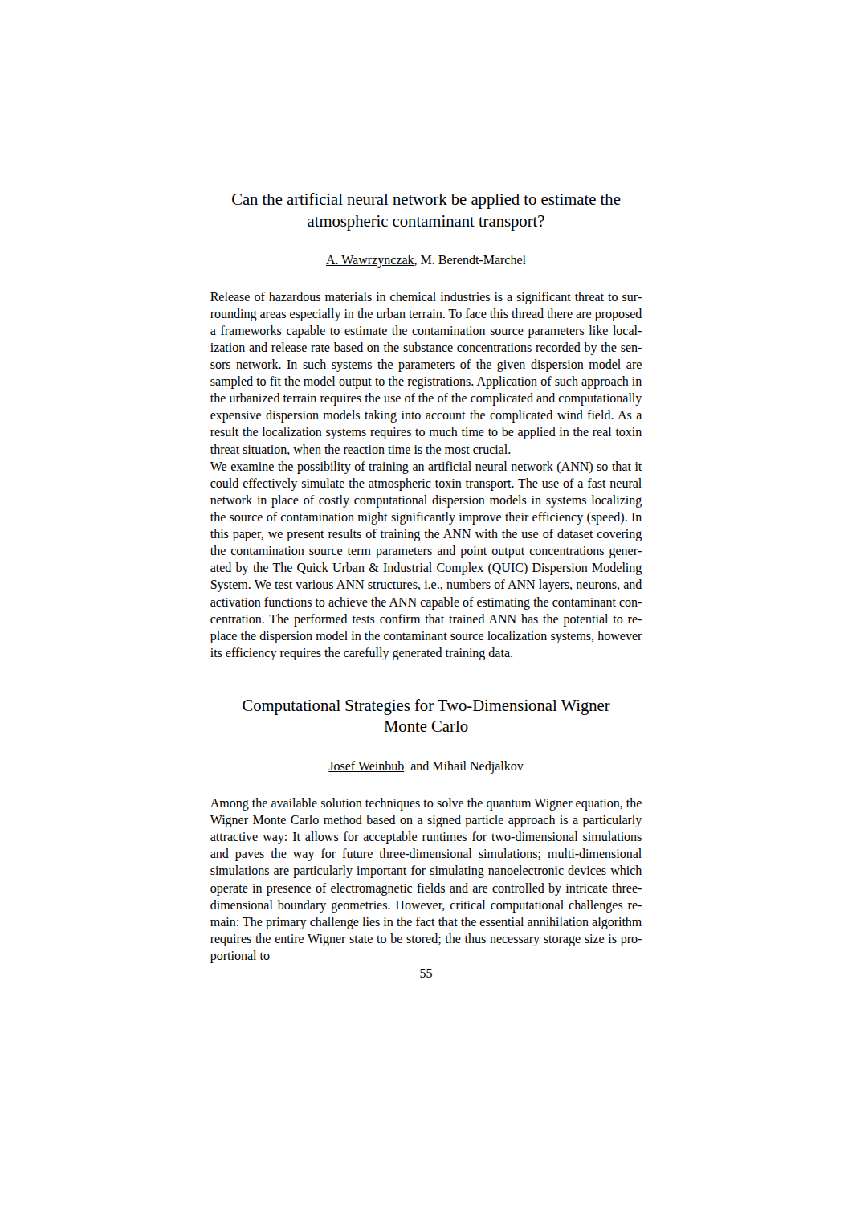Can the artificial neural network be applied to estimate the
atmospheric contaminant transport?
A. Wawrzynczak, M. Berendt-Marchel
Release of hazardous materials in chemical industries is a significant threat to surrounding areas especially in the urban terrain. To face this thread there are proposed a frameworks capable to estimate the contamination source parameters like localization and release rate based on the substance concentrations recorded by the sensors network. In such systems the parameters of the given dispersion model are sampled to fit the model output to the registrations. Application of such approach in the urbanized terrain requires the use of the of the complicated and computationally expensive dispersion models taking into account the complicated wind field. As a result the localization systems requires to much time to be applied in the real toxin threat situation, when the reaction time is the most crucial.
We examine the possibility of training an artificial neural network (ANN) so that it could effectively simulate the atmospheric toxin transport. The use of a fast neural network in place of costly computational dispersion models in systems localizing the source of contamination might significantly improve their efficiency (speed). In this paper, we present results of training the ANN with the use of dataset covering the contamination source term parameters and point output concentrations generated by the The Quick Urban & Industrial Complex (QUIC) Dispersion Modeling System. We test various ANN structures, i.e., numbers of ANN layers, neurons, and activation functions to achieve the ANN capable of estimating the contaminant concentration. The performed tests confirm that trained ANN has the potential to replace the dispersion model in the contaminant source localization systems, however its efficiency requires the carefully generated training data.
Computational Strategies for Two-Dimensional Wigner
Monte Carlo
Josef Weinbub and Mihail Nedjalkov
Among the available solution techniques to solve the quantum Wigner equation, the Wigner Monte Carlo method based on a signed particle approach is a particularly attractive way: It allows for acceptable runtimes for two-dimensional simulations and paves the way for future three-dimensional simulations; multi-dimensional simulations are particularly important for simulating nanoelectronic devices which operate in presence of electromagnetic fields and are controlled by intricate three-dimensional boundary geometries. However, critical computational challenges remain: The primary challenge lies in the fact that the essential annihilation algorithm requires the entire Wigner state to be stored; the thus necessary storage size is proportional to
55